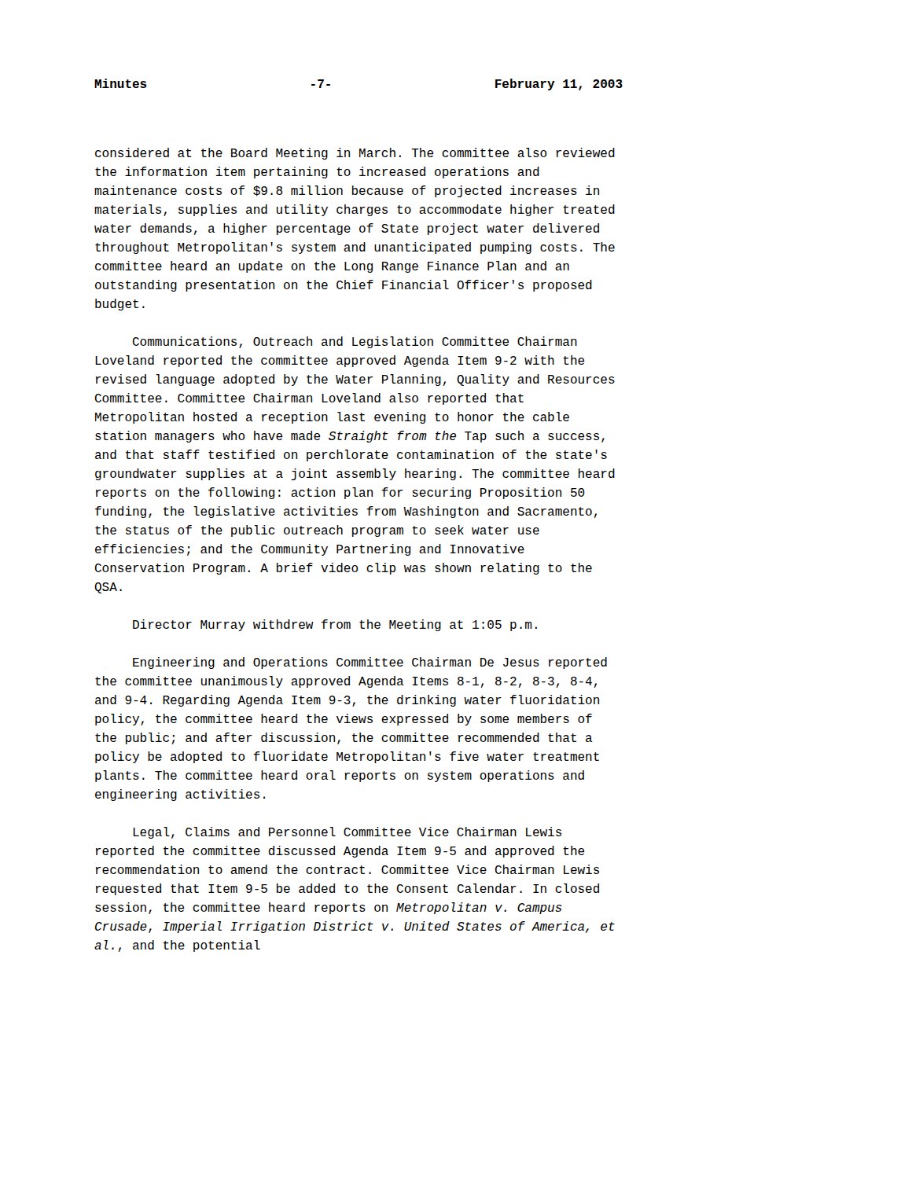Minutes -7- February 11, 2003
considered at the Board Meeting in March. The committee also reviewed the information item pertaining to increased operations and maintenance costs of $9.8 million because of projected increases in materials, supplies and utility charges to accommodate higher treated water demands, a higher percentage of State project water delivered throughout Metropolitan's system and unanticipated pumping costs. The committee heard an update on the Long Range Finance Plan and an outstanding presentation on the Chief Financial Officer's proposed budget.
Communications, Outreach and Legislation Committee Chairman Loveland reported the committee approved Agenda Item 9-2 with the revised language adopted by the Water Planning, Quality and Resources Committee. Committee Chairman Loveland also reported that Metropolitan hosted a reception last evening to honor the cable station managers who have made Straight from the Tap such a success, and that staff testified on perchlorate contamination of the state's groundwater supplies at a joint assembly hearing. The committee heard reports on the following: action plan for securing Proposition 50 funding, the legislative activities from Washington and Sacramento, the status of the public outreach program to seek water use efficiencies; and the Community Partnering and Innovative Conservation Program. A brief video clip was shown relating to the QSA.
Director Murray withdrew from the Meeting at 1:05 p.m.
Engineering and Operations Committee Chairman De Jesus reported the committee unanimously approved Agenda Items 8-1, 8-2, 8-3, 8-4, and 9-4. Regarding Agenda Item 9-3, the drinking water fluoridation policy, the committee heard the views expressed by some members of the public; and after discussion, the committee recommended that a policy be adopted to fluoridate Metropolitan's five water treatment plants. The committee heard oral reports on system operations and engineering activities.
Legal, Claims and Personnel Committee Vice Chairman Lewis reported the committee discussed Agenda Item 9-5 and approved the recommendation to amend the contract. Committee Vice Chairman Lewis requested that Item 9-5 be added to the Consent Calendar. In closed session, the committee heard reports on Metropolitan v. Campus Crusade, Imperial Irrigation District v. United States of America, et al., and the potential